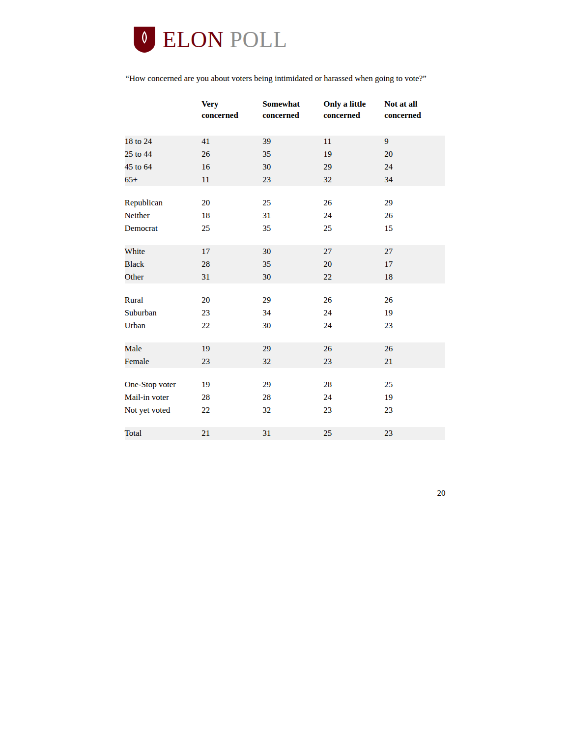ELON POLL
“How concerned are you about voters being intimidated or harassed when going to vote?”
| | Very concerned | Somewhat concerned | Only a little concerned | Not at all concerned |
| --- | --- | --- | --- | --- |
| 18 to 24 | 41 | 39 | 11 | 9 |
| 25 to 44 | 26 | 35 | 19 | 20 |
| 45 to 64 | 16 | 30 | 29 | 24 |
| 65+ | 11 | 23 | 32 | 34 |
| Republican | 20 | 25 | 26 | 29 |
| Neither | 18 | 31 | 24 | 26 |
| Democrat | 25 | 35 | 25 | 15 |
| White | 17 | 30 | 27 | 27 |
| Black | 28 | 35 | 20 | 17 |
| Other | 31 | 30 | 22 | 18 |
| Rural | 20 | 29 | 26 | 26 |
| Suburban | 23 | 34 | 24 | 19 |
| Urban | 22 | 30 | 24 | 23 |
| Male | 19 | 29 | 26 | 26 |
| Female | 23 | 32 | 23 | 21 |
| One-Stop voter | 19 | 29 | 28 | 25 |
| Mail-in voter | 28 | 28 | 24 | 19 |
| Not yet voted | 22 | 32 | 23 | 23 |
| Total | 21 | 31 | 25 | 23 |
20